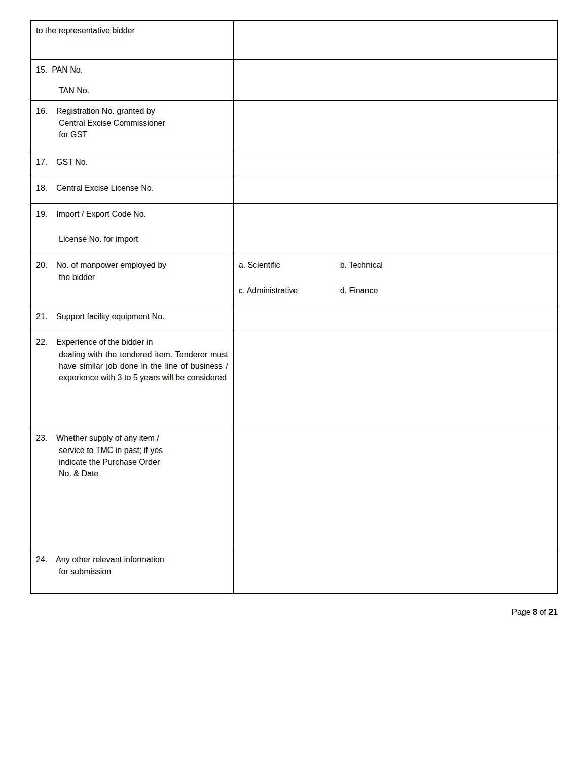| to the representative bidder | |
| 15. PAN No. TAN No. | |
| 16. Registration No. granted by Central Excise Commissioner for GST | |
| 17. GST No. | |
| 18. Central Excise License No. | |
| 19. Import / Export Code No. | |
| License No. for import | |
| 20. No. of manpower employed by the bidder | a. Scientific b. Technical |
| c. Administrative d. Finance |
| 21. Support facility equipment No. | |
| 22. Experience of the bidder in dealing with the tendered item. Tenderer must have similar job done in the line of business / experience with 3 to 5 years will be considered | |
| 23. Whether supply of any item / service to TMC in past; if yes indicate the Purchase Order No. & Date | |
| 24. Any other relevant information for submission | |
Page 8 of 21